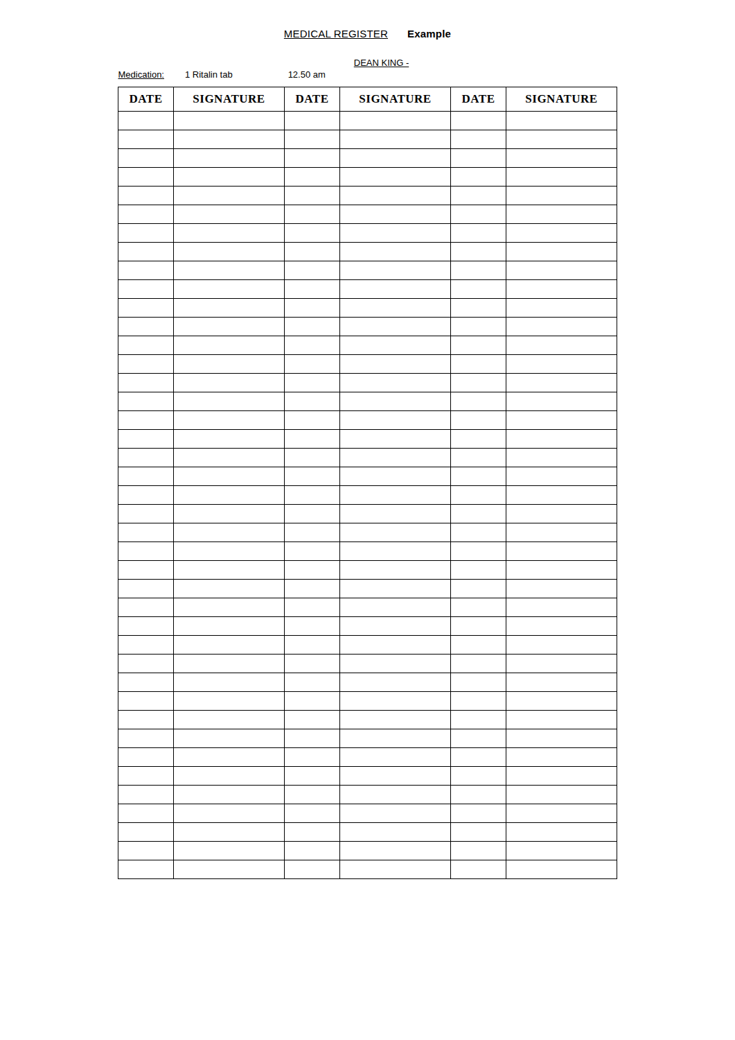MEDICAL REGISTER Example
DEAN KING -
Medication: 1 Ritalin tab 12.50 am
| DATE | SIGNATURE | DATE | SIGNATURE | DATE | SIGNATURE |
| --- | --- | --- | --- | --- | --- |